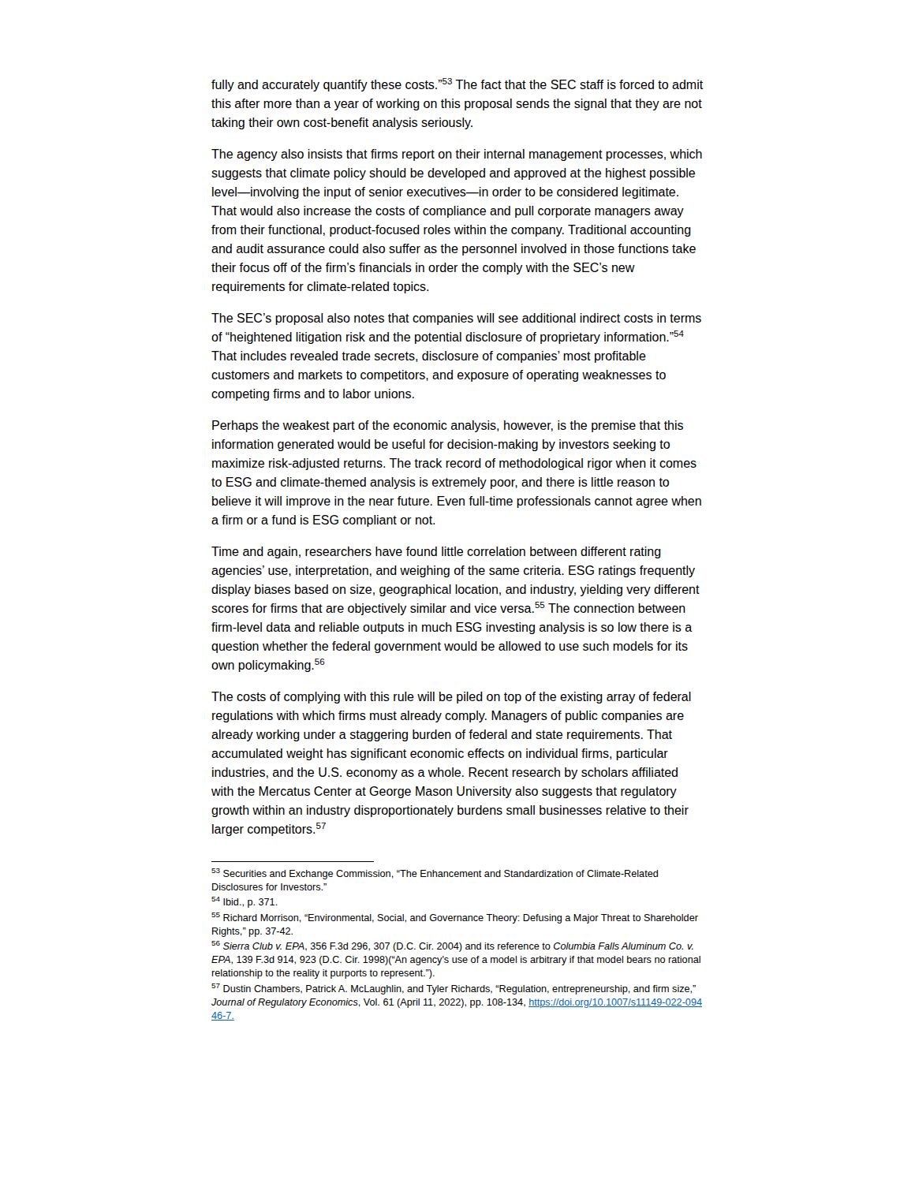fully and accurately quantify these costs.”53 The fact that the SEC staff is forced to admit this after more than a year of working on this proposal sends the signal that they are not taking their own cost-benefit analysis seriously.
The agency also insists that firms report on their internal management processes, which suggests that climate policy should be developed and approved at the highest possible level—involving the input of senior executives—in order to be considered legitimate. That would also increase the costs of compliance and pull corporate managers away from their functional, product-focused roles within the company. Traditional accounting and audit assurance could also suffer as the personnel involved in those functions take their focus off of the firm’s financials in order the comply with the SEC’s new requirements for climate-related topics.
The SEC’s proposal also notes that companies will see additional indirect costs in terms of “heightened litigation risk and the potential disclosure of proprietary information.”54 That includes revealed trade secrets, disclosure of companies’ most profitable customers and markets to competitors, and exposure of operating weaknesses to competing firms and to labor unions.
Perhaps the weakest part of the economic analysis, however, is the premise that this information generated would be useful for decision-making by investors seeking to maximize risk-adjusted returns. The track record of methodological rigor when it comes to ESG and climate-themed analysis is extremely poor, and there is little reason to believe it will improve in the near future. Even full-time professionals cannot agree when a firm or a fund is ESG compliant or not.
Time and again, researchers have found little correlation between different rating agencies’ use, interpretation, and weighing of the same criteria. ESG ratings frequently display biases based on size, geographical location, and industry, yielding very different scores for firms that are objectively similar and vice versa.55 The connection between firm-level data and reliable outputs in much ESG investing analysis is so low there is a question whether the federal government would be allowed to use such models for its own policymaking.56
The costs of complying with this rule will be piled on top of the existing array of federal regulations with which firms must already comply. Managers of public companies are already working under a staggering burden of federal and state requirements. That accumulated weight has significant economic effects on individual firms, particular industries, and the U.S. economy as a whole. Recent research by scholars affiliated with the Mercatus Center at George Mason University also suggests that regulatory growth within an industry disproportionately burdens small businesses relative to their larger competitors.57
53 Securities and Exchange Commission, “The Enhancement and Standardization of Climate-Related Disclosures for Investors.”
54 Ibid., p. 371.
55 Richard Morrison, “Environmental, Social, and Governance Theory: Defusing a Major Threat to Shareholder Rights,” pp. 37-42.
56 Sierra Club v. EPA, 356 F.3d 296, 307 (D.C. Cir. 2004) and its reference to Columbia Falls Aluminum Co. v. EPA, 139 F.3d 914, 923 (D.C. Cir. 1998)(“An agency's use of a model is arbitrary if that model bears no rational relationship to the reality it purports to represent.”).
57 Dustin Chambers, Patrick A. McLaughlin, and Tyler Richards, “Regulation, entrepreneurship, and firm size,” Journal of Regulatory Economics, Vol. 61 (April 11, 2022), pp. 108-134, https://doi.org/10.1007/s11149-022-09446-7.